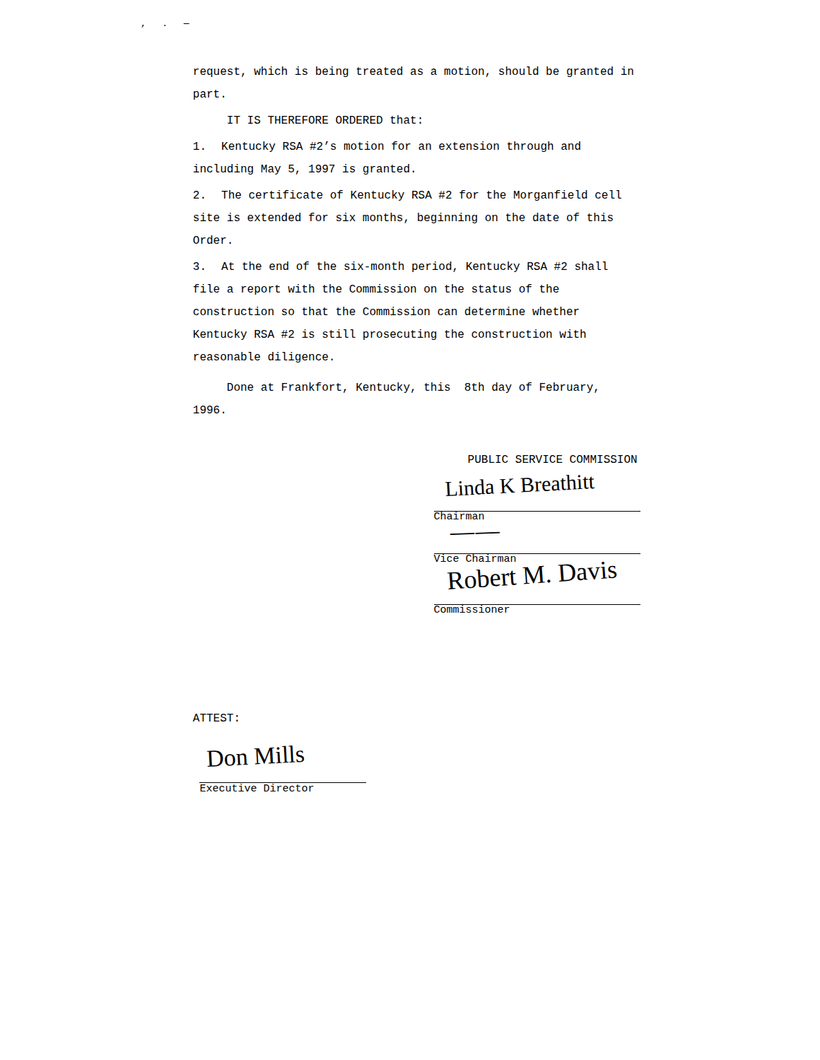, . —
request, which is being treated as a motion, should be granted in part.
IT IS THEREFORE ORDERED that:
1. Kentucky RSA #2’s motion for an extension through and including May 5, 1997 is granted.
2. The certificate of Kentucky RSA #2 for the Morganfield cell site is extended for six months, beginning on the date of this Order.
3. At the end of the six-month period, Kentucky RSA #2 shall file a report with the Commission on the status of the construction so that the Commission can determine whether Kentucky RSA #2 is still prosecuting the construction with reasonable diligence.
Done at Frankfort, Kentucky, this 8th day of February, 1996.
PUBLIC SERVICE COMMISSION
Linda K Breathitt Chairman
—— Vice Chairman
Robert M. Davis Commissioner
ATTEST:
Don Mills Executive Director